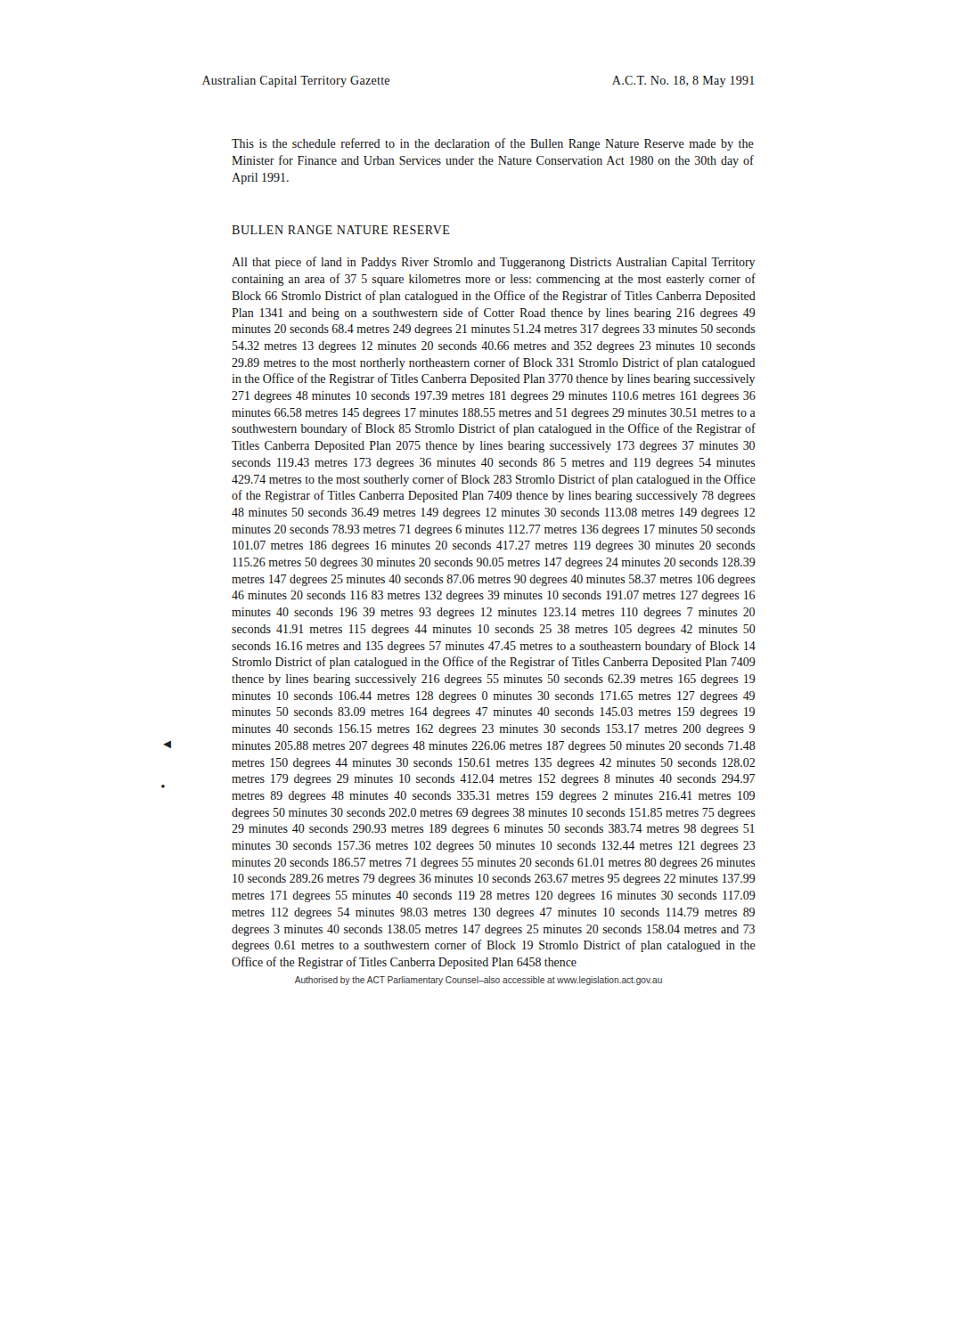Australian Capital Territory Gazette
A.C.T. No. 18, 8 May 1991
This is the schedule referred to in the declaration of the Bullen Range Nature Reserve made by the Minister for Finance and Urban Services under the Nature Conservation Act 1980 on the 30th day of April 1991.
BULLEN RANGE NATURE RESERVE
All that piece of land in Paddys River Stromlo and Tuggeranong Districts Australian Capital Territory containing an area of 37 5 square kilometres more or less: commencing at the most easterly corner of Block 66 Stromlo District of plan catalogued in the Office of the Registrar of Titles Canberra Deposited Plan 1341 and being on a southwestern side of Cotter Road thence by lines bearing 216 degrees 49 minutes 20 seconds 68.4 metres 249 degrees 21 minutes 51.24 metres 317 degrees 33 minutes 50 seconds 54.32 metres 13 degrees 12 minutes 20 seconds 40.66 metres and 352 degrees 23 minutes 10 seconds 29.89 metres to the most northerly northeastern corner of Block 331 Stromlo District of plan catalogued in the Office of the Registrar of Titles Canberra Deposited Plan 3770 thence by lines bearing successively 271 degrees 48 minutes 10 seconds 197.39 metres 181 degrees 29 minutes 110.6 metres 161 degrees 36 minutes 66.58 metres 145 degrees 17 minutes 188.55 metres and 51 degrees 29 minutes 30.51 metres to a southwestern boundary of Block 85 Stromlo District of plan catalogued in the Office of the Registrar of Titles Canberra Deposited Plan 2075 thence by lines bearing successively 173 degrees 37 minutes 30 seconds 119.43 metres 173 degrees 36 minutes 40 seconds 86 5 metres and 119 degrees 54 minutes 429.74 metres to the most southerly corner of Block 283 Stromlo District of plan catalogued in the Office of the Registrar of Titles Canberra Deposited Plan 7409 thence by lines bearing successively 78 degrees 48 minutes 50 seconds 36.49 metres 149 degrees 12 minutes 30 seconds 113.08 metres 149 degrees 12 minutes 20 seconds 78.93 metres 71 degrees 6 minutes 112.77 metres 136 degrees 17 minutes 50 seconds 101.07 metres 186 degrees 16 minutes 20 seconds 417.27 metres 119 degrees 30 minutes 20 seconds 115.26 metres 50 degrees 30 minutes 20 seconds 90.05 metres 147 degrees 24 minutes 20 seconds 128.39 metres 147 degrees 25 minutes 40 seconds 87.06 metres 90 degrees 40 minutes 58.37 metres 106 degrees 46 minutes 20 seconds 116 83 metres 132 degrees 39 minutes 10 seconds 191.07 metres 127 degrees 16 minutes 40 seconds 196 39 metres 93 degrees 12 minutes 123.14 metres 110 degrees 7 minutes 20 seconds 41.91 metres 115 degrees 44 minutes 10 seconds 25 38 metres 105 degrees 42 minutes 50 seconds 16.16 metres and 135 degrees 57 minutes 47.45 metres to a southeastern boundary of Block 14 Stromlo District of plan catalogued in the Office of the Registrar of Titles Canberra Deposited Plan 7409 thence by lines bearing successively 216 degrees 55 minutes 50 seconds 62.39 metres 165 degrees 19 minutes 10 seconds 106.44 metres 128 degrees 0 minutes 30 seconds 171.65 metres 127 degrees 49 minutes 50 seconds 83.09 metres 164 degrees 47 minutes 40 seconds 145.03 metres 159 degrees 19 minutes 40 seconds 156.15 metres 162 degrees 23 minutes 30 seconds 153.17 metres 200 degrees 9 minutes 205.88 metres 207 degrees 48 minutes 226.06 metres 187 degrees 50 minutes 20 seconds 71.48 metres 150 degrees 44 minutes 30 seconds 150.61 metres 135 degrees 42 minutes 50 seconds 128.02 metres 179 degrees 29 minutes 10 seconds 412.04 metres 152 degrees 8 minutes 40 seconds 294.97 metres 89 degrees 48 minutes 40 seconds 335.31 metres 159 degrees 2 minutes 216.41 metres 109 degrees 50 minutes 30 seconds 202.0 metres 69 degrees 38 minutes 10 seconds 151.85 metres 75 degrees 29 minutes 40 seconds 290.93 metres 189 degrees 6 minutes 50 seconds 383.74 metres 98 degrees 51 minutes 30 seconds 157.36 metres 102 degrees 50 minutes 10 seconds 132.44 metres 121 degrees 23 minutes 20 seconds 186.57 metres 71 degrees 55 minutes 20 seconds 61.01 metres 80 degrees 26 minutes 10 seconds 289.26 metres 79 degrees 36 minutes 10 seconds 263.67 metres 95 degrees 22 minutes 137.99 metres 171 degrees 55 minutes 40 seconds 119 28 metres 120 degrees 16 minutes 30 seconds 117.09 metres 112 degrees 54 minutes 98.03 metres 130 degrees 47 minutes 10 seconds 114.79 metres 89 degrees 3 minutes 40 seconds 138.05 metres 147 degrees 25 minutes 20 seconds 158.04 metres and 73 degrees 0.61 metres to a southwestern corner of Block 19 Stromlo District of plan catalogued in the Office of the Registrar of Titles Canberra Deposited Plan 6458 thence
◄
•
Authorised by the ACT Parliamentary Counsel–also accessible at www.legislation.act.gov.au